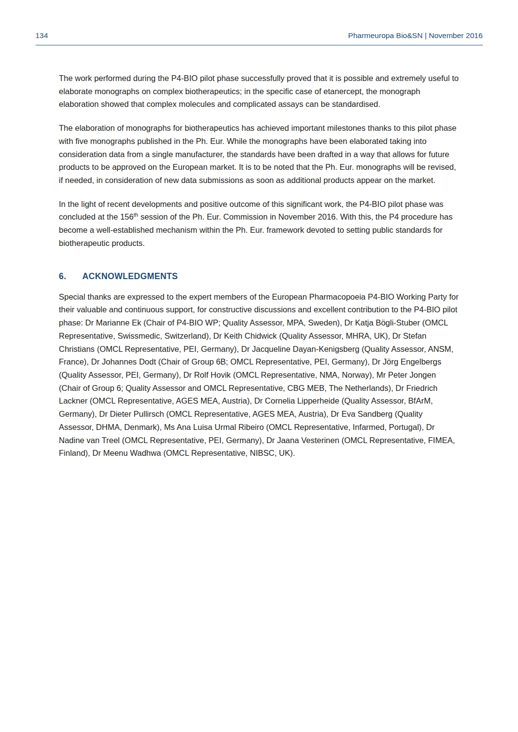134 Pharmeuropa Bio&SN | November 2016
The work performed during the P4-BIO pilot phase successfully proved that it is possible and extremely useful to elaborate monographs on complex biotherapeutics; in the specific case of etanercept, the monograph elaboration showed that complex molecules and complicated assays can be standardised.
The elaboration of monographs for biotherapeutics has achieved important milestones thanks to this pilot phase with five monographs published in the Ph. Eur. While the monographs have been elaborated taking into consideration data from a single manufacturer, the standards have been drafted in a way that allows for future products to be approved on the European market. It is to be noted that the Ph. Eur. monographs will be revised, if needed, in consideration of new data submissions as soon as additional products appear on the market.
In the light of recent developments and positive outcome of this significant work, the P4-BIO pilot phase was concluded at the 156th session of the Ph. Eur. Commission in November 2016. With this, the P4 procedure has become a well-established mechanism within the Ph. Eur. framework devoted to setting public standards for biotherapeutic products.
6. ACKNOWLEDGMENTS
Special thanks are expressed to the expert members of the European Pharmacopoeia P4-BIO Working Party for their valuable and continuous support, for constructive discussions and excellent contribution to the P4-BIO pilot phase: Dr Marianne Ek (Chair of P4-BIO WP; Quality Assessor, MPA, Sweden), Dr Katja Bögli-Stuber (OMCL Representative, Swissmedic, Switzerland), Dr Keith Chidwick (Quality Assessor, MHRA, UK), Dr Stefan Christians (OMCL Representative, PEI, Germany), Dr Jacqueline Dayan-Kenigsberg (Quality Assessor, ANSM, France), Dr Johannes Dodt (Chair of Group 6B; OMCL Representative, PEI, Germany), Dr Jörg Engelbergs (Quality Assessor, PEI, Germany), Dr Rolf Hovik (OMCL Representative, NMA, Norway), Mr Peter Jongen (Chair of Group 6; Quality Assessor and OMCL Representative, CBG MEB, The Netherlands), Dr Friedrich Lackner (OMCL Representative, AGES MEA, Austria), Dr Cornelia Lipperheide (Quality Assessor, BfArM, Germany), Dr Dieter Pullirsch (OMCL Representative, AGES MEA, Austria), Dr Eva Sandberg (Quality Assessor, DHMA, Denmark), Ms Ana Luisa Urmal Ribeiro (OMCL Representative, Infarmed, Portugal), Dr Nadine van Treel (OMCL Representative, PEI, Germany), Dr Jaana Vesterinen (OMCL Representative, FIMEA, Finland), Dr Meenu Wadhwa (OMCL Representative, NIBSC, UK).